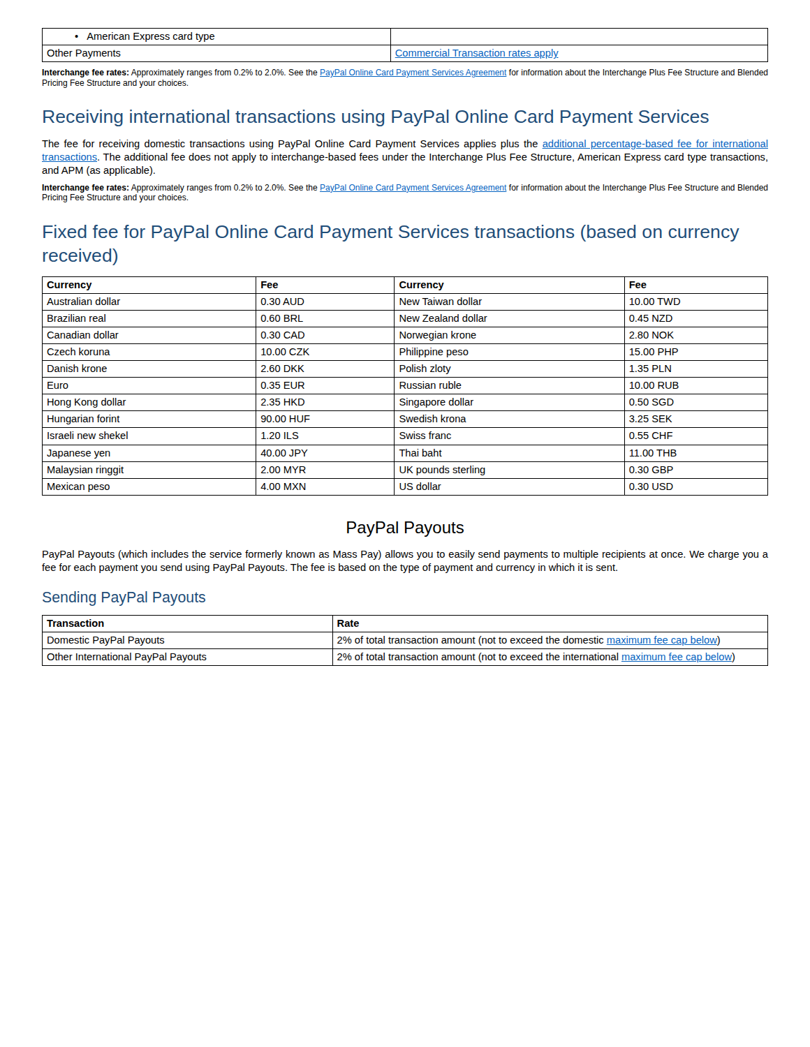| • American Express card type | |
| Other Payments | Commercial Transaction rates apply |
Interchange fee rates: Approximately ranges from 0.2% to 2.0%. See the PayPal Online Card Payment Services Agreement for information about the Interchange Plus Fee Structure and Blended Pricing Fee Structure and your choices.
Receiving international transactions using PayPal Online Card Payment Services
The fee for receiving domestic transactions using PayPal Online Card Payment Services applies plus the additional percentage-based fee for international transactions. The additional fee does not apply to interchange-based fees under the Interchange Plus Fee Structure, American Express card type transactions, and APM (as applicable).
Interchange fee rates: Approximately ranges from 0.2% to 2.0%. See the PayPal Online Card Payment Services Agreement for information about the Interchange Plus Fee Structure and Blended Pricing Fee Structure and your choices.
Fixed fee for PayPal Online Card Payment Services transactions (based on currency received)
| Currency | Fee | Currency | Fee |
| --- | --- | --- | --- |
| Australian dollar | 0.30 AUD | New Taiwan dollar | 10.00 TWD |
| Brazilian real | 0.60 BRL | New Zealand dollar | 0.45 NZD |
| Canadian dollar | 0.30 CAD | Norwegian krone | 2.80 NOK |
| Czech koruna | 10.00 CZK | Philippine peso | 15.00 PHP |
| Danish krone | 2.60 DKK | Polish zloty | 1.35 PLN |
| Euro | 0.35 EUR | Russian ruble | 10.00 RUB |
| Hong Kong dollar | 2.35 HKD | Singapore dollar | 0.50 SGD |
| Hungarian forint | 90.00 HUF | Swedish krona | 3.25 SEK |
| Israeli new shekel | 1.20 ILS | Swiss franc | 0.55 CHF |
| Japanese yen | 40.00 JPY | Thai baht | 11.00 THB |
| Malaysian ringgit | 2.00 MYR | UK pounds sterling | 0.30 GBP |
| Mexican peso | 4.00 MXN | US dollar | 0.30 USD |
PayPal Payouts
PayPal Payouts (which includes the service formerly known as Mass Pay) allows you to easily send payments to multiple recipients at once. We charge you a fee for each payment you send using PayPal Payouts. The fee is based on the type of payment and currency in which it is sent.
Sending PayPal Payouts
| Transaction | Rate |
| --- | --- |
| Domestic PayPal Payouts | 2% of total transaction amount (not to exceed the domestic maximum fee cap below ) |
| Other International PayPal Payouts | 2% of total transaction amount (not to exceed the international maximum fee cap below ) |